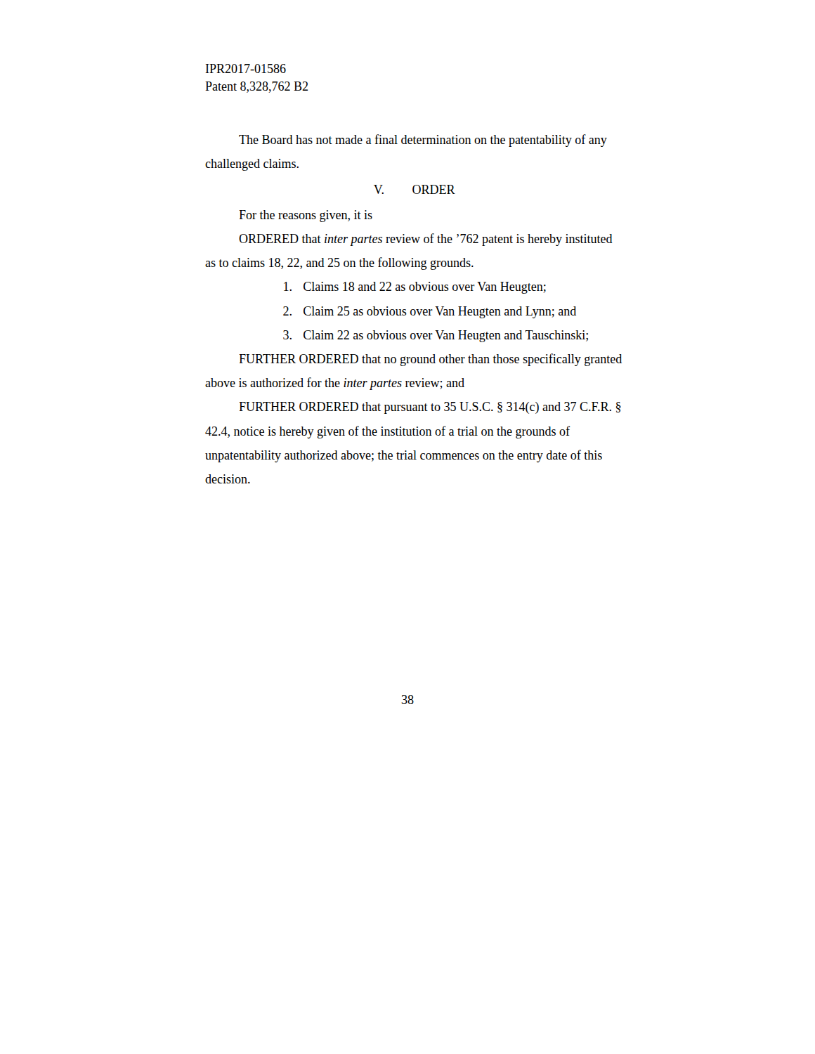IPR2017-01586
Patent 8,328,762 B2
The Board has not made a final determination on the patentability of any challenged claims.
V. ORDER
For the reasons given, it is
ORDERED that inter partes review of the ’762 patent is hereby instituted as to claims 18, 22, and 25 on the following grounds.
1. Claims 18 and 22 as obvious over Van Heugten;
2. Claim 25 as obvious over Van Heugten and Lynn; and
3. Claim 22 as obvious over Van Heugten and Tauschinski;
FURTHER ORDERED that no ground other than those specifically granted above is authorized for the inter partes review; and
FURTHER ORDERED that pursuant to 35 U.S.C. § 314(c) and 37 C.F.R. § 42.4, notice is hereby given of the institution of a trial on the grounds of unpatentability authorized above; the trial commences on the entry date of this decision.
38